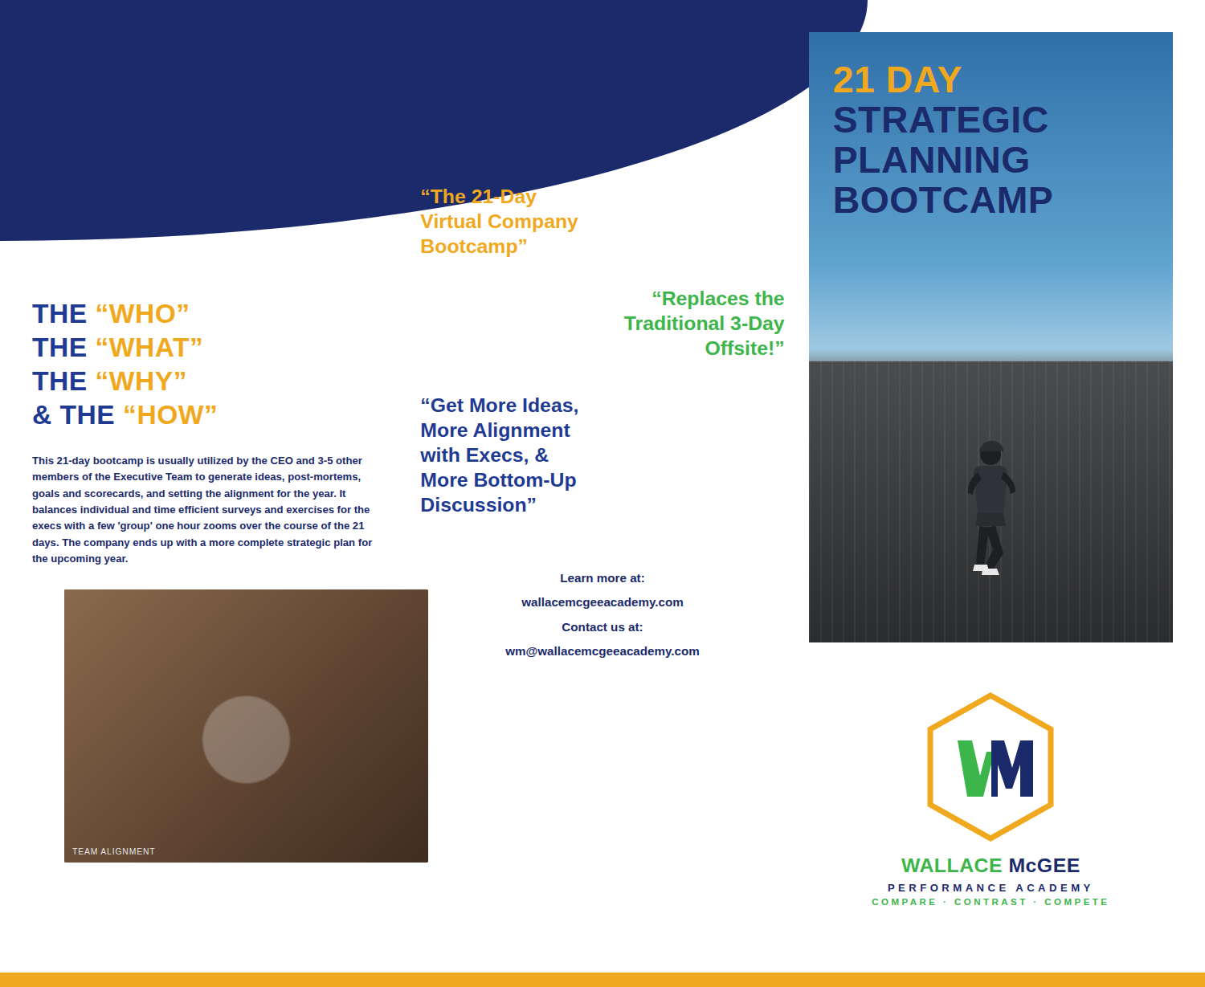THE “WHO”
THE “WHAT”
THE “WHY”
& THE “HOW”
This 21-day bootcamp is usually utilized by the CEO and 3-5 other members of the Executive Team to generate ideas, post-mortems, goals and scorecards, and setting the alignment for the year. It balances individual and time efficient surveys and exercises for the execs with a few 'group' one hour zooms over the course of the 21 days. The company ends up with a more complete strategic plan for the upcoming year.
Team alignment
“The 21-Day
Virtual Company
Bootcamp”
“Replaces the
Traditional 3-Day
Offsite!”
“Get More Ideas,
More Alignment
with Execs, &
More Bottom-Up
Discussion”
Learn more at:
wallacemcgeeacademy.com
Contact us at:
wm@wallacemcgeeacademy.com
21 DAY STRATEGIC PLANNING BOOTCAMP
WALLACE McGEE
Performance Academy
Compare · Contrast · Compete